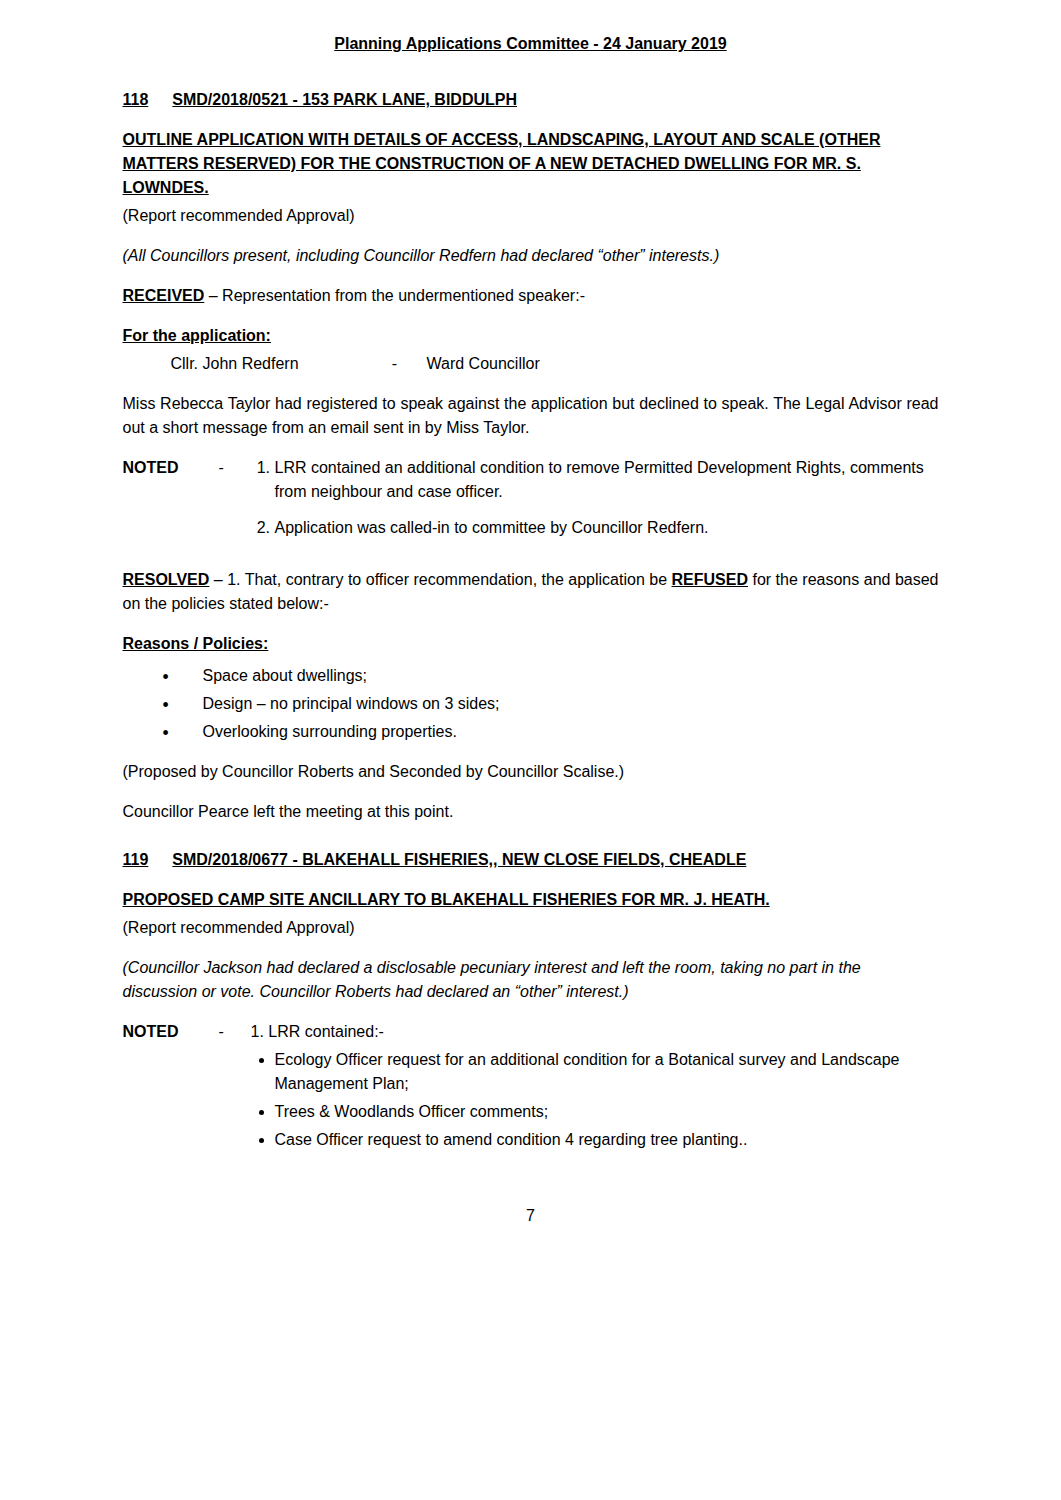Planning Applications Committee - 24 January 2019
118 SMD/2018/0521 - 153 PARK LANE, BIDDULPH
OUTLINE APPLICATION WITH DETAILS OF ACCESS, LANDSCAPING, LAYOUT AND SCALE (OTHER MATTERS RESERVED) FOR THE CONSTRUCTION OF A NEW DETACHED DWELLING FOR MR. S. LOWNDES.
(Report recommended Approval)
(All Councillors present, including Councillor Redfern had declared “other” interests.)
RECEIVED – Representation from the undermentioned speaker:-
For the application:
Cllr. John Redfern - Ward Councillor
Miss Rebecca Taylor had registered to speak against the application but declined to speak. The Legal Advisor read out a short message from an email sent in by Miss Taylor.
NOTED -
LRR contained an additional condition to remove Permitted Development Rights, comments from neighbour and case officer.
Application was called-in to committee by Councillor Redfern.
RESOLVED – 1. That, contrary to officer recommendation, the application be REFUSED for the reasons and based on the policies stated below:-
Reasons / Policies:
Space about dwellings;
Design – no principal windows on 3 sides;
Overlooking surrounding properties.
(Proposed by Councillor Roberts and Seconded by Councillor Scalise.)
Councillor Pearce left the meeting at this point.
119 SMD/2018/0677 - BLAKEHALL FISHERIES,, NEW CLOSE FIELDS, CHEADLE
PROPOSED CAMP SITE ANCILLARY TO BLAKEHALL FISHERIES FOR MR. J. HEATH.
(Report recommended Approval)
(Councillor Jackson had declared a disclosable pecuniary interest and left the room, taking no part in the discussion or vote. Councillor Roberts had declared an “other” interest.)
NOTED -
1. LRR contained:-
Ecology Officer request for an additional condition for a Botanical survey and Landscape Management Plan;
Trees & Woodlands Officer comments;
Case Officer request to amend condition 4 regarding tree planting..
7